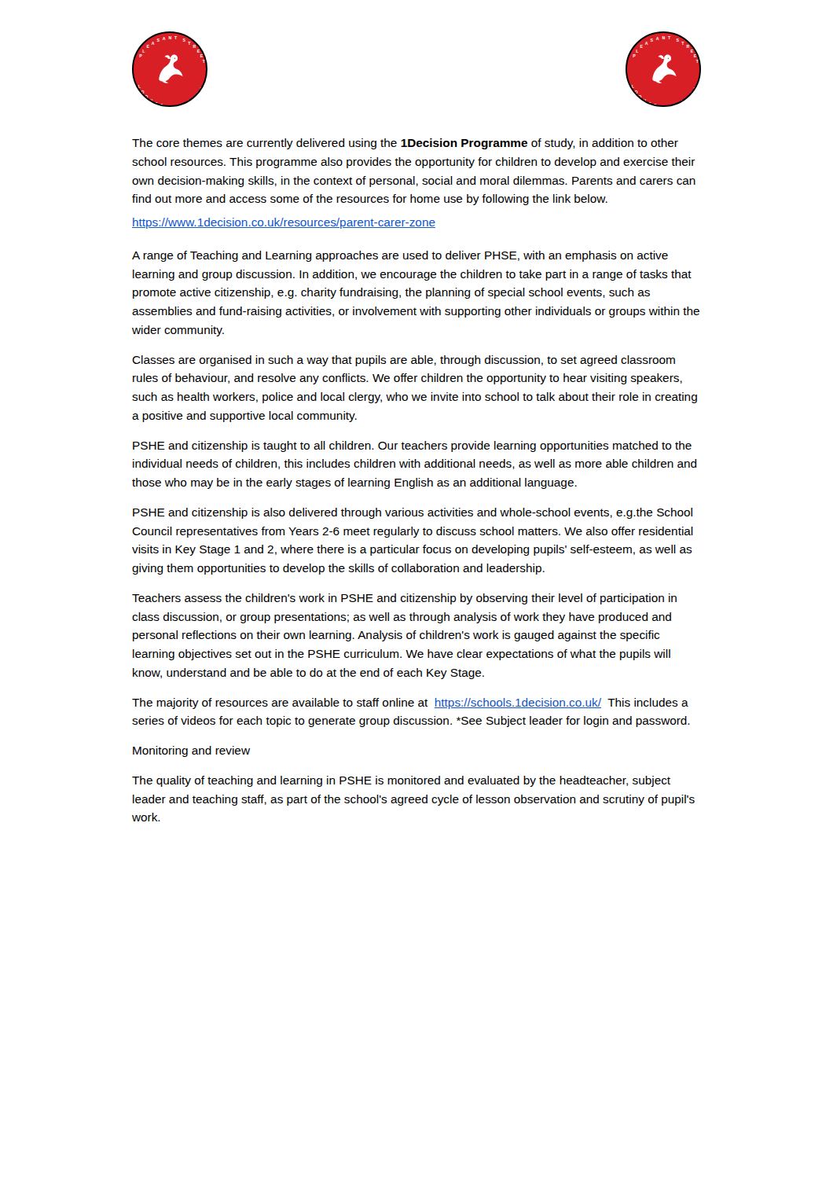P L E A S A N T S T R E E T P R I M A R Y S C H O O L
P L E A S A N T S T R E E T P R I M A R Y S C H O O L
The core themes are currently delivered using the 1Decision Programme of study, in addition to other school resources. This programme also provides the opportunity for children to develop and exercise their own decision-making skills, in the context of personal, social and moral dilemmas. Parents and carers can find out more and access some of the resources for home use by following the link below.
https://www.1decision.co.uk/resources/parent-carer-zone
A range of Teaching and Learning approaches are used to deliver PHSE, with an emphasis on active learning and group discussion. In addition, we encourage the children to take part in a range of tasks that promote active citizenship, e.g. charity fundraising, the planning of special school events, such as assemblies and fund-raising activities, or involvement with supporting other individuals or groups within the wider community.
Classes are organised in such a way that pupils are able, through discussion, to set agreed classroom rules of behaviour, and resolve any conflicts. We offer children the opportunity to hear visiting speakers, such as health workers, police and local clergy, who we invite into school to talk about their role in creating a positive and supportive local community.
PSHE and citizenship is taught to all children. Our teachers provide learning opportunities matched to the individual needs of children, this includes children with additional needs, as well as more able children and those who may be in the early stages of learning English as an additional language.
PSHE and citizenship is also delivered through various activities and whole-school events, e.g.the School Council representatives from Years 2-6 meet regularly to discuss school matters. We also offer residential visits in Key Stage 1 and 2, where there is a particular focus on developing pupils' self-esteem, as well as giving them opportunities to develop the skills of collaboration and leadership.
Teachers assess the children's work in PSHE and citizenship by observing their level of participation in class discussion, or group presentations; as well as through analysis of work they have produced and personal reflections on their own learning. Analysis of children's work is gauged against the specific learning objectives set out in the PSHE curriculum. We have clear expectations of what the pupils will know, understand and be able to do at the end of each Key Stage.
The majority of resources are available to staff online at https://schools.1decision.co.uk/ This includes a series of videos for each topic to generate group discussion. *See Subject leader for login and password.
Monitoring and review
The quality of teaching and learning in PSHE is monitored and evaluated by the headteacher, subject leader and teaching staff, as part of the school's agreed cycle of lesson observation and scrutiny of pupil's work.